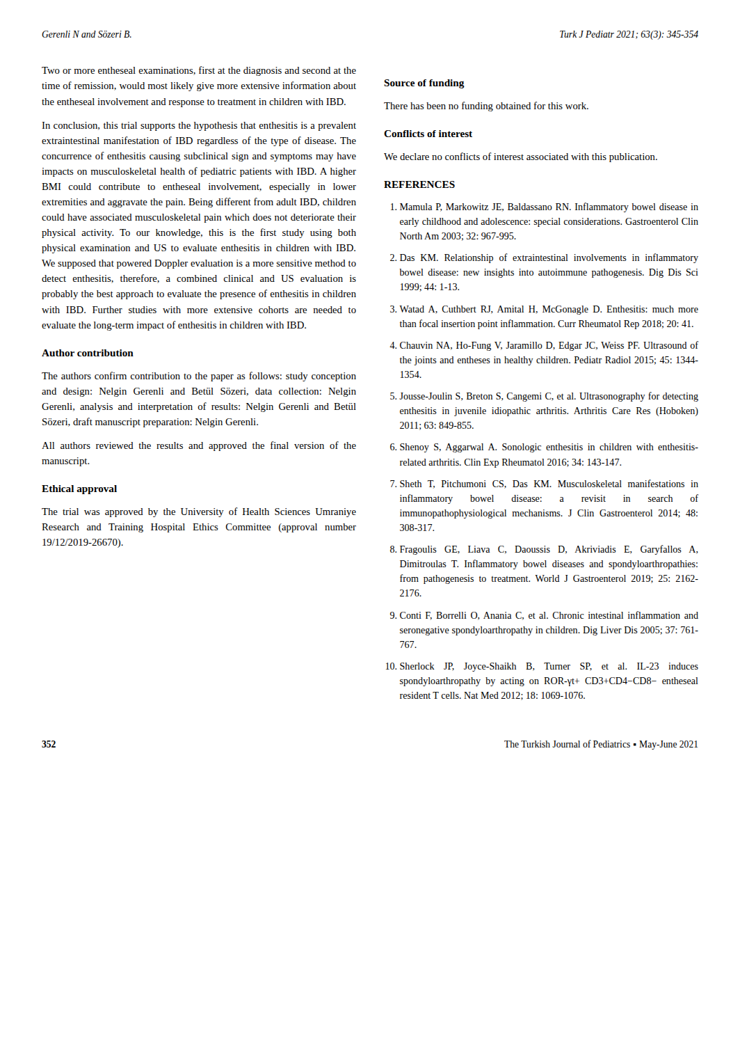Gerenli N and Sözeri B.
Turk J Pediatr 2021; 63(3): 345-354
Two or more entheseal examinations, first at the diagnosis and second at the time of remission, would most likely give more extensive information about the entheseal involvement and response to treatment in children with IBD.
In conclusion, this trial supports the hypothesis that enthesitis is a prevalent extraintestinal manifestation of IBD regardless of the type of disease. The concurrence of enthesitis causing subclinical sign and symptoms may have impacts on musculoskeletal health of pediatric patients with IBD. A higher BMI could contribute to entheseal involvement, especially in lower extremities and aggravate the pain. Being different from adult IBD, children could have associated musculoskeletal pain which does not deteriorate their physical activity. To our knowledge, this is the first study using both physical examination and US to evaluate enthesitis in children with IBD. We supposed that powered Doppler evaluation is a more sensitive method to detect enthesitis, therefore, a combined clinical and US evaluation is probably the best approach to evaluate the presence of enthesitis in children with IBD. Further studies with more extensive cohorts are needed to evaluate the long-term impact of enthesitis in children with IBD.
Author contribution
The authors confirm contribution to the paper as follows: study conception and design: Nelgin Gerenli and Betül Sözeri, data collection: Nelgin Gerenli, analysis and interpretation of results: Nelgin Gerenli and Betül Sözeri, draft manuscript preparation: Nelgin Gerenli.
All authors reviewed the results and approved the final version of the manuscript.
Ethical approval
The trial was approved by the University of Health Sciences Umraniye Research and Training Hospital Ethics Committee (approval number 19/12/2019-26670).
Source of funding
There has been no funding obtained for this work.
Conflicts of interest
We declare no conflicts of interest associated with this publication.
REFERENCES
Mamula P, Markowitz JE, Baldassano RN. Inflammatory bowel disease in early childhood and adolescence: special considerations. Gastroenterol Clin North Am 2003; 32: 967-995.
Das KM. Relationship of extraintestinal involvements in inflammatory bowel disease: new insights into autoimmune pathogenesis. Dig Dis Sci 1999; 44: 1-13.
Watad A, Cuthbert RJ, Amital H, McGonagle D. Enthesitis: much more than focal insertion point inflammation. Curr Rheumatol Rep 2018; 20: 41.
Chauvin NA, Ho-Fung V, Jaramillo D, Edgar JC, Weiss PF. Ultrasound of the joints and entheses in healthy children. Pediatr Radiol 2015; 45: 1344-1354.
Jousse-Joulin S, Breton S, Cangemi C, et al. Ultrasonography for detecting enthesitis in juvenile idiopathic arthritis. Arthritis Care Res (Hoboken) 2011; 63: 849-855.
Shenoy S, Aggarwal A. Sonologic enthesitis in children with enthesitis-related arthritis. Clin Exp Rheumatol 2016; 34: 143-147.
Sheth T, Pitchumoni CS, Das KM. Musculoskeletal manifestations in inflammatory bowel disease: a revisit in search of immunopathophysiological mechanisms. J Clin Gastroenterol 2014; 48: 308-317.
Fragoulis GE, Liava C, Daoussis D, Akriviadis E, Garyfallos A, Dimitroulas T. Inflammatory bowel diseases and spondyloarthropathies: from pathogenesis to treatment. World J Gastroenterol 2019; 25: 2162-2176.
Conti F, Borrelli O, Anania C, et al. Chronic intestinal inflammation and seronegative spondyloarthropathy in children. Dig Liver Dis 2005; 37: 761-767.
Sherlock JP, Joyce-Shaikh B, Turner SP, et al. IL-23 induces spondyloarthropathy by acting on ROR-γt+ CD3+CD4−CD8− entheseal resident T cells. Nat Med 2012; 18: 1069-1076.
352
The Turkish Journal of Pediatrics▪May-June 2021